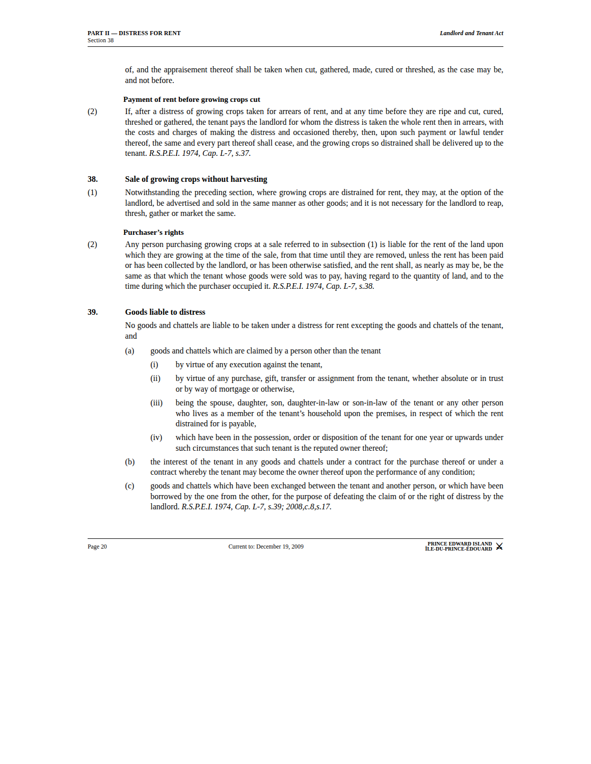PART II — DISTRESS FOR RENT
Section 38
Landlord and Tenant Act
of, and the appraisement thereof shall be taken when cut, gathered, made, cured or threshed, as the case may be, and not before.
Payment of rent before growing crops cut
(2)
If, after a distress of growing crops taken for arrears of rent, and at any time before they are ripe and cut, cured, threshed or gathered, the tenant pays the landlord for whom the distress is taken the whole rent then in arrears, with the costs and charges of making the distress and occasioned thereby, then, upon such payment or lawful tender thereof, the same and every part thereof shall cease, and the growing crops so distrained shall be delivered up to the tenant. R.S.P.E.I. 1974, Cap. L-7, s.37.
38.
Sale of growing crops without harvesting
(1)
Notwithstanding the preceding section, where growing crops are distrained for rent, they may, at the option of the landlord, be advertised and sold in the same manner as other goods; and it is not necessary for the landlord to reap, thresh, gather or market the same.
Purchaser’s rights
(2)
Any person purchasing growing crops at a sale referred to in subsection (1) is liable for the rent of the land upon which they are growing at the time of the sale, from that time until they are removed, unless the rent has been paid or has been collected by the landlord, or has been otherwise satisfied, and the rent shall, as nearly as may be, be the same as that which the tenant whose goods were sold was to pay, having regard to the quantity of land, and to the time during which the purchaser occupied it. R.S.P.E.I. 1974, Cap. L-7, s.38.
39.
Goods liable to distress
No goods and chattels are liable to be taken under a distress for rent excepting the goods and chattels of the tenant, and
(a)
goods and chattels which are claimed by a person other than the tenant
(i)
by virtue of any execution against the tenant,
(ii)
by virtue of any purchase, gift, transfer or assignment from the tenant, whether absolute or in trust or by way of mortgage or otherwise,
(iii)
being the spouse, daughter, son, daughter-in-law or son-in-law of the tenant or any other person who lives as a member of the tenant’s household upon the premises, in respect of which the rent distrained for is payable,
(iv)
which have been in the possession, order or disposition of the tenant for one year or upwards under such circumstances that such tenant is the reputed owner thereof;
(b)
the interest of the tenant in any goods and chattels under a contract for the purchase thereof or under a contract whereby the tenant may become the owner thereof upon the performance of any condition;
(c)
goods and chattels which have been exchanged between the tenant and another person, or which have been borrowed by the one from the other, for the purpose of defeating the claim of or the right of distress by the landlord. R.S.P.E.I. 1974, Cap. L-7, s.39; 2008,c.8,s.17.
Page 20
Current to: December 19, 2009
PRINCE EDWARD ISLAND
ÎLE-DU-PRINCE-ÉDOUARD ⚔